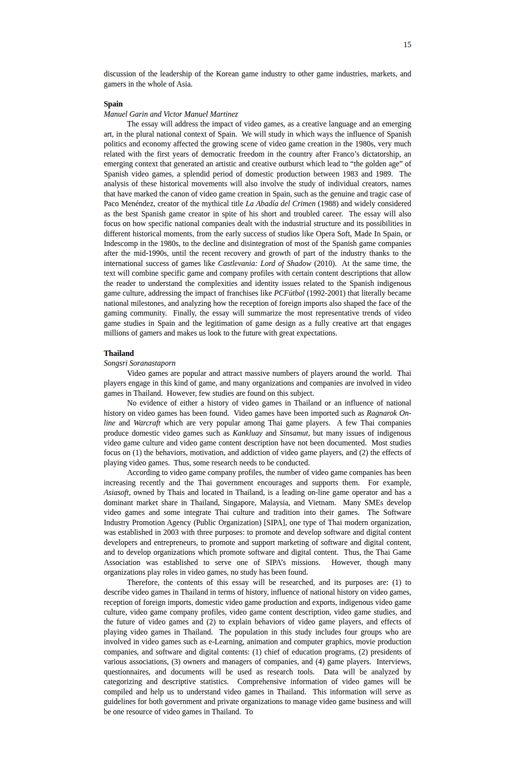15
discussion of the leadership of the Korean game industry to other game industries, markets, and gamers in the whole of Asia.
Spain
Manuel Garin and Victor Manuel Martinez
The essay will address the impact of video games, as a creative language and an emerging art, in the plural national context of Spain. We will study in which ways the influence of Spanish politics and economy affected the growing scene of video game creation in the 1980s, very much related with the first years of democratic freedom in the country after Franco’s dictatorship, an emerging context that generated an artistic and creative outburst which lead to “the golden age” of Spanish video games, a splendid period of domestic production between 1983 and 1989. The analysis of these historical movements will also involve the study of individual creators, names that have marked the canon of video game creation in Spain, such as the genuine and tragic case of Paco Menéndez, creator of the mythical title La Abadía del Crimen (1988) and widely considered as the best Spanish game creator in spite of his short and troubled career. The essay will also focus on how specific national companies dealt with the industrial structure and its possibilities in different historical moments, from the early success of studios like Opera Soft, Made In Spain, or Indescomp in the 1980s, to the decline and disintegration of most of the Spanish game companies after the mid-1990s, until the recent recovery and growth of part of the industry thanks to the international success of games like Castlevania: Lord of Shadow (2010). At the same time, the text will combine specific game and company profiles with certain content descriptions that allow the reader to understand the complexities and identity issues related to the Spanish indigenous game culture, addressing the impact of franchises like PCFútbol (1992-2001) that literally became national milestones, and analyzing how the reception of foreign imports also shaped the face of the gaming community. Finally, the essay will summarize the most representative trends of video game studies in Spain and the legitimation of game design as a fully creative art that engages millions of gamers and makes us look to the future with great expectations.
Thailand
Songsri Soranastaporn
Video games are popular and attract massive numbers of players around the world. Thai players engage in this kind of game, and many organizations and companies are involved in video games in Thailand. However, few studies are found on this subject.
No evidence of either a history of video games in Thailand or an influence of national history on video games has been found. Video games have been imported such as Ragnarok On-line and Warcraft which are very popular among Thai game players. A few Thai companies produce domestic video games such as Kankluay and Sinsamut, but many issues of indigenous video game culture and video game content description have not been documented. Most studies focus on (1) the behaviors, motivation, and addiction of video game players, and (2) the effects of playing video games. Thus, some research needs to be conducted.
According to video game company profiles, the number of video game companies has been increasing recently and the Thai government encourages and supports them. For example, Asiasoft, owned by Thais and located in Thailand, is a leading on-line game operator and has a dominant market share in Thailand, Singapore, Malaysia, and Vietnam. Many SMEs develop video games and some integrate Thai culture and tradition into their games. The Software Industry Promotion Agency (Public Organization) [SIPA], one type of Thai modern organization, was established in 2003 with three purposes: to promote and develop software and digital content developers and entrepreneurs, to promote and support marketing of software and digital content, and to develop organizations which promote software and digital content. Thus, the Thai Game Association was established to serve one of SIPA’s missions. However, though many organizations play roles in video games, no study has been found.
Therefore, the contents of this essay will be researched, and its purposes are: (1) to describe video games in Thailand in terms of history, influence of national history on video games, reception of foreign imports, domestic video game production and exports, indigenous video game culture, video game company profiles, video game content description, video game studies, and the future of video games and (2) to explain behaviors of video game players, and effects of playing video games in Thailand. The population in this study includes four groups who are involved in video games such as e-Learning, animation and computer graphics, movie production companies, and software and digital contents: (1) chief of education programs, (2) presidents of various associations, (3) owners and managers of companies, and (4) game players. Interviews, questionnaires, and documents will be used as research tools. Data will be analyzed by categorizing and descriptive statistics. Comprehensive information of video games will be compiled and help us to understand video games in Thailand. This information will serve as guidelines for both government and private organizations to manage video game business and will be one resource of video games in Thailand. To